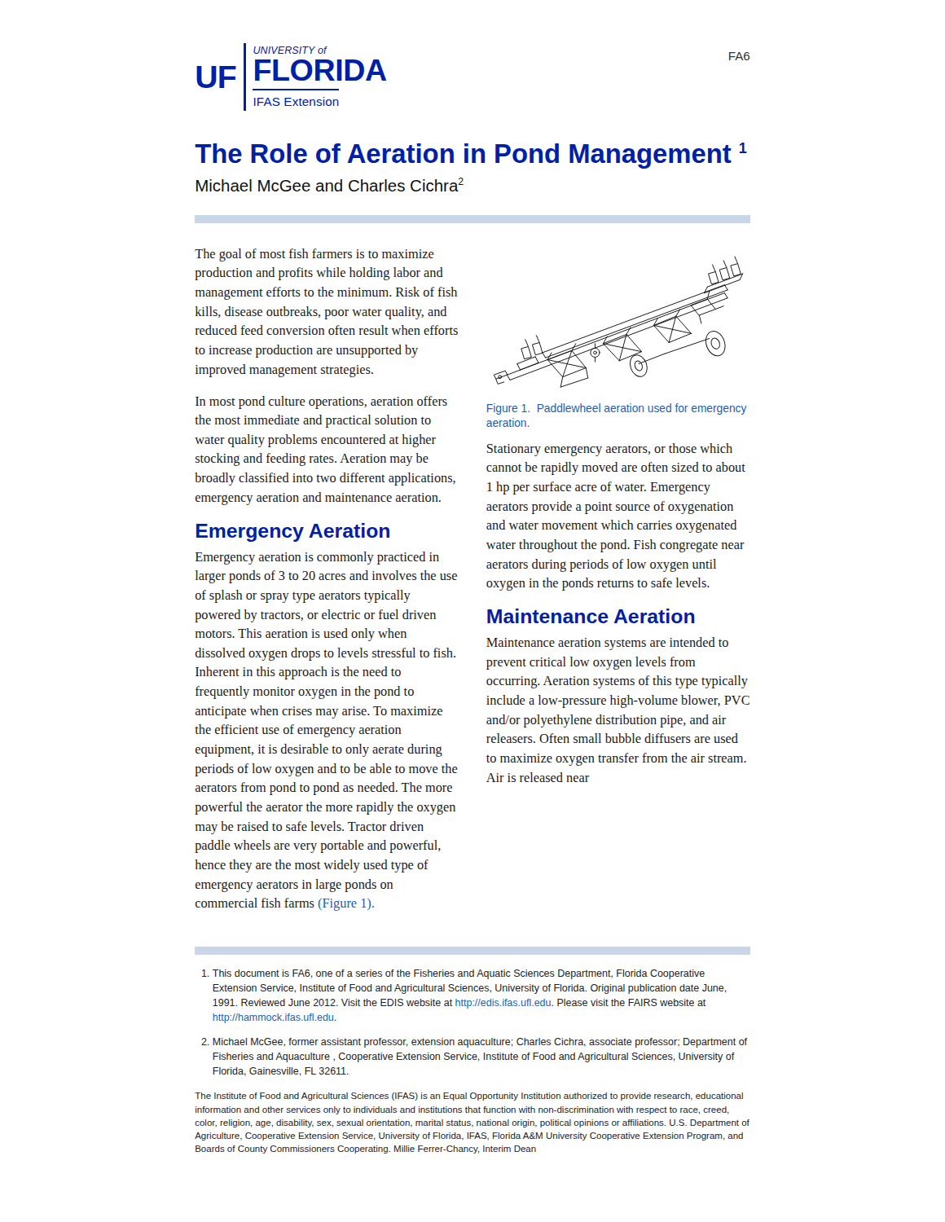UF
UNIVERSITY of
FLORIDA
IFAS Extension
FA6
The Role of Aeration in Pond Management 1
Michael McGee and Charles Cichra2
The goal of most fish farmers is to maximize production and profits while holding labor and management efforts to the minimum. Risk of fish kills, disease outbreaks, poor water quality, and reduced feed conversion often result when efforts to increase production are unsupported by improved management strategies.
In most pond culture operations, aeration offers the most immediate and practical solution to water quality problems encountered at higher stocking and feeding rates. Aeration may be broadly classified into two different applications, emergency aeration and maintenance aeration.
Emergency Aeration
Emergency aeration is commonly practiced in larger ponds of 3 to 20 acres and involves the use of splash or spray type aerators typically powered by tractors, or electric or fuel driven motors. This aeration is used only when dissolved oxygen drops to levels stressful to fish. Inherent in this approach is the need to frequently monitor oxygen in the pond to anticipate when crises may arise. To maximize the efficient use of emergency aeration equipment, it is desirable to only aerate during periods of low oxygen and to be able to move the aerators from pond to pond as needed. The more powerful the aerator the more rapidly the oxygen may be raised to safe levels. Tractor driven paddle wheels are very portable and powerful, hence they are the most widely used type of emergency aerators in large ponds on commercial fish farms (Figure 1).
Figure 1. Paddlewheel aeration used for emergency aeration.
Stationary emergency aerators, or those which cannot be rapidly moved are often sized to about 1 hp per surface acre of water. Emergency aerators provide a point source of oxygenation and water movement which carries oxygenated water throughout the pond. Fish congregate near aerators during periods of low oxygen until oxygen in the ponds returns to safe levels.
Maintenance Aeration
Maintenance aeration systems are intended to prevent critical low oxygen levels from occurring. Aeration systems of this type typically include a low-pressure high-volume blower, PVC and/or polyethylene distribution pipe, and air releasers. Often small bubble diffusers are used to maximize oxygen transfer from the air stream. Air is released near
This document is FA6, one of a series of the Fisheries and Aquatic Sciences Department, Florida Cooperative Extension Service, Institute of Food and Agricultural Sciences, University of Florida. Original publication date June, 1991. Reviewed June 2012. Visit the EDIS website at http://edis.ifas.ufl.edu. Please visit the FAIRS website at http://hammock.ifas.ufl.edu.
Michael McGee, former assistant professor, extension aquaculture; Charles Cichra, associate professor; Department of Fisheries and Aquaculture , Cooperative Extension Service, Institute of Food and Agricultural Sciences, University of Florida, Gainesville, FL 32611.
The Institute of Food and Agricultural Sciences (IFAS) is an Equal Opportunity Institution authorized to provide research, educational information and other services only to individuals and institutions that function with non-discrimination with respect to race, creed, color, religion, age, disability, sex, sexual orientation, marital status, national origin, political opinions or affiliations. U.S. Department of Agriculture, Cooperative Extension Service, University of Florida, IFAS, Florida A&M University Cooperative Extension Program, and Boards of County Commissioners Cooperating. Millie Ferrer-Chancy, Interim Dean